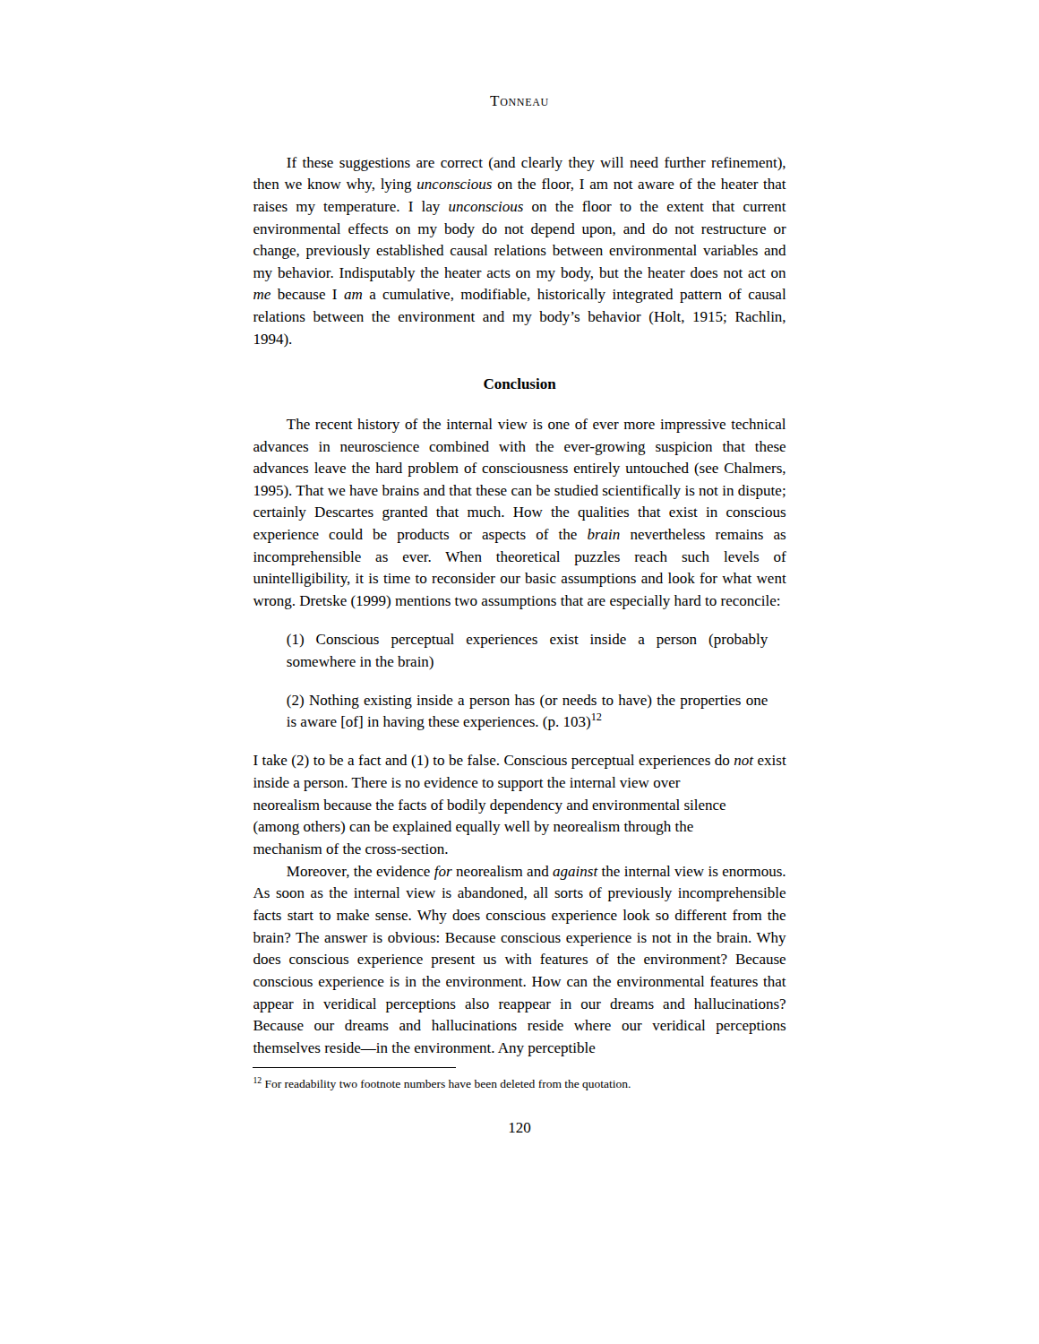Tonneau
If these suggestions are correct (and clearly they will need further refinement), then we know why, lying unconscious on the floor, I am not aware of the heater that raises my temperature. I lay unconscious on the floor to the extent that current environmental effects on my body do not depend upon, and do not restructure or change, previously established causal relations between environmental variables and my behavior. Indisputably the heater acts on my body, but the heater does not act on me because I am a cumulative, modifiable, historically integrated pattern of causal relations between the environment and my body’s behavior (Holt, 1915; Rachlin, 1994).
Conclusion
The recent history of the internal view is one of ever more impressive technical advances in neuroscience combined with the ever-growing suspicion that these advances leave the hard problem of consciousness entirely untouched (see Chalmers, 1995). That we have brains and that these can be studied scientifically is not in dispute; certainly Descartes granted that much. How the qualities that exist in conscious experience could be products or aspects of the brain nevertheless remains as incomprehensible as ever. When theoretical puzzles reach such levels of unintelligibility, it is time to reconsider our basic assumptions and look for what went wrong. Dretske (1999) mentions two assumptions that are especially hard to reconcile:
(1) Conscious perceptual experiences exist inside a person (probably somewhere in the brain)
(2) Nothing existing inside a person has (or needs to have) the properties one is aware [of] in having these experiences. (p. 103)12
I take (2) to be a fact and (1) to be false. Conscious perceptual experiences do not exist inside a person. There is no evidence to support the internal view over
neorealism because the facts of bodily dependency and environmental silence
(among others) can be explained equally well by neorealism through the
mechanism of the cross-section.
Moreover, the evidence for neorealism and against the internal view is enormous. As soon as the internal view is abandoned, all sorts of previously incomprehensible facts start to make sense. Why does conscious experience look so different from the brain? The answer is obvious: Because conscious experience is not in the brain. Why does conscious experience present us with features of the environment? Because conscious experience is in the environment. How can the environmental features that appear in veridical perceptions also reappear in our dreams and hallucinations? Because our dreams and hallucinations reside where our veridical perceptions themselves reside—in the environment. Any perceptible
12 For readability two footnote numbers have been deleted from the quotation.
120